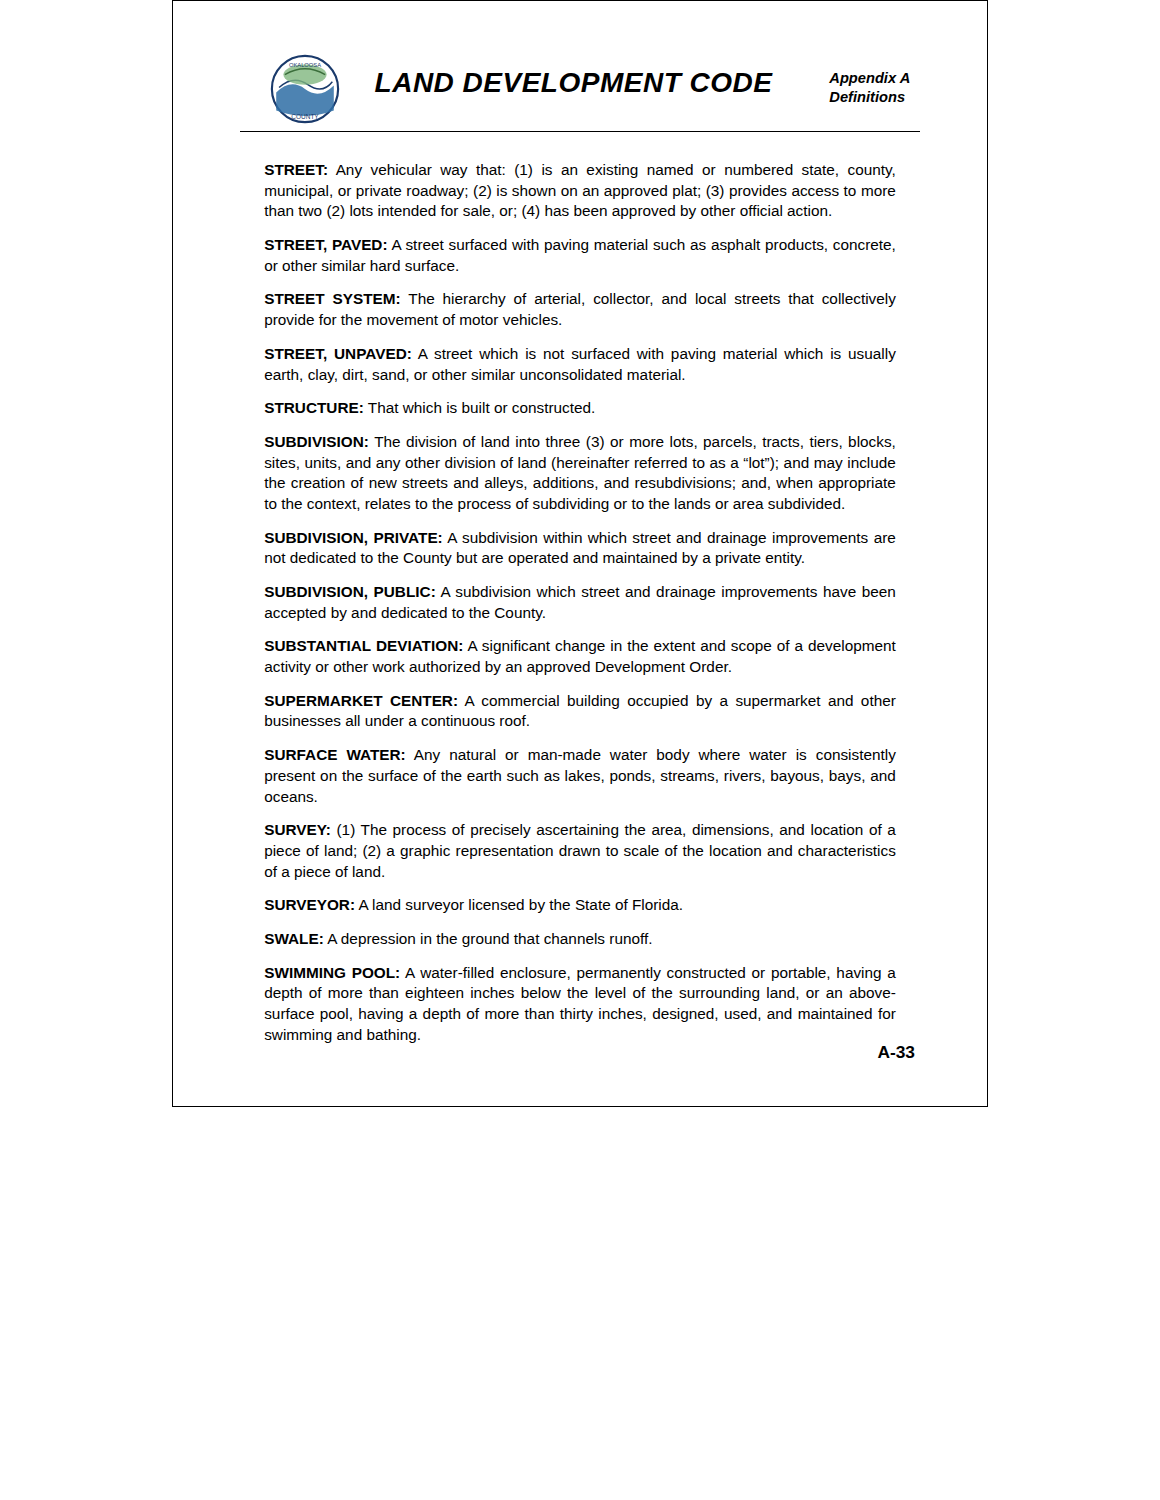COUNTY OKALOOSA
LAND DEVELOPMENT CODE
Appendix A
Definitions
STREET: Any vehicular way that: (1) is an existing named or numbered state, county, municipal, or private roadway; (2) is shown on an approved plat; (3) provides access to more than two (2) lots intended for sale, or; (4) has been approved by other official action.
STREET, PAVED: A street surfaced with paving material such as asphalt products, concrete, or other similar hard surface.
STREET SYSTEM: The hierarchy of arterial, collector, and local streets that collectively provide for the movement of motor vehicles.
STREET, UNPAVED: A street which is not surfaced with paving material which is usually earth, clay, dirt, sand, or other similar unconsolidated material.
STRUCTURE: That which is built or constructed.
SUBDIVISION: The division of land into three (3) or more lots, parcels, tracts, tiers, blocks, sites, units, and any other division of land (hereinafter referred to as a “lot”); and may include the creation of new streets and alleys, additions, and resubdivisions; and, when appropriate to the context, relates to the process of subdividing or to the lands or area subdivided.
SUBDIVISION, PRIVATE: A subdivision within which street and drainage improvements are not dedicated to the County but are operated and maintained by a private entity.
SUBDIVISION, PUBLIC: A subdivision which street and drainage improvements have been accepted by and dedicated to the County.
SUBSTANTIAL DEVIATION: A significant change in the extent and scope of a development activity or other work authorized by an approved Development Order.
SUPERMARKET CENTER: A commercial building occupied by a supermarket and other businesses all under a continuous roof.
SURFACE WATER: Any natural or man-made water body where water is consistently present on the surface of the earth such as lakes, ponds, streams, rivers, bayous, bays, and oceans.
SURVEY: (1) The process of precisely ascertaining the area, dimensions, and location of a piece of land; (2) a graphic representation drawn to scale of the location and characteristics of a piece of land.
SURVEYOR: A land surveyor licensed by the State of Florida.
SWALE: A depression in the ground that channels runoff.
SWIMMING POOL: A water-filled enclosure, permanently constructed or portable, having a depth of more than eighteen inches below the level of the surrounding land, or an above-surface pool, having a depth of more than thirty inches, designed, used, and maintained for swimming and bathing.
A-33